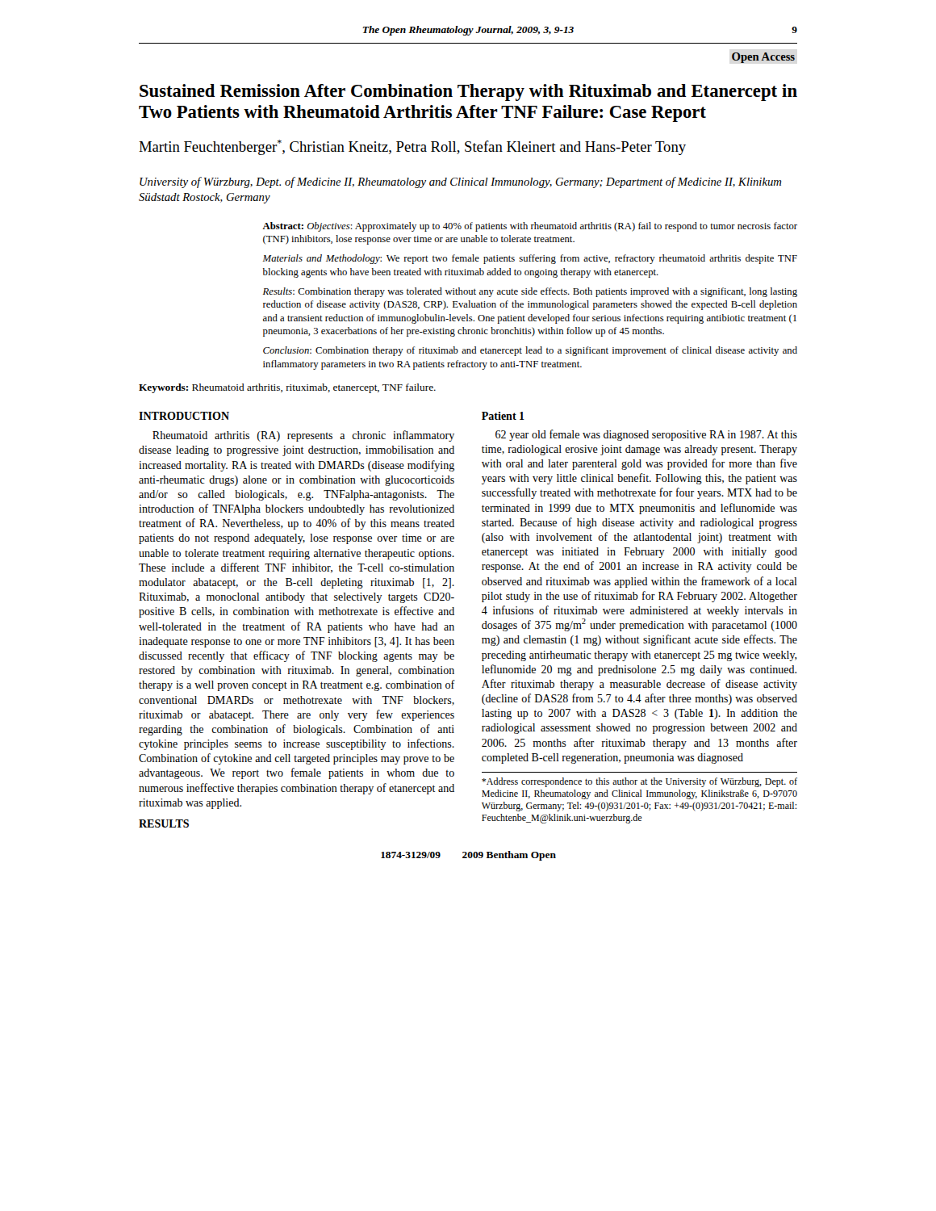The Open Rheumatology Journal, 2009, 3, 9-13 9
Open Access
Sustained Remission After Combination Therapy with Rituximab and Etanercept in Two Patients with Rheumatoid Arthritis After TNF Failure: Case Report
Martin Feuchtenberger*, Christian Kneitz, Petra Roll, Stefan Kleinert and Hans-Peter Tony
University of Würzburg, Dept. of Medicine II, Rheumatology and Clinical Immunology, Germany; Department of Medicine II, Klinikum Südstadt Rostock, Germany
Abstract: Objectives: Approximately up to 40% of patients with rheumatoid arthritis (RA) fail to respond to tumor necrosis factor (TNF) inhibitors, lose response over time or are unable to tolerate treatment.
Materials and Methodology: We report two female patients suffering from active, refractory rheumatoid arthritis despite TNF blocking agents who have been treated with rituximab added to ongoing therapy with etanercept.
Results: Combination therapy was tolerated without any acute side effects. Both patients improved with a significant, long lasting reduction of disease activity (DAS28, CRP). Evaluation of the immunological parameters showed the expected B-cell depletion and a transient reduction of immunoglobulin-levels. One patient developed four serious infections requiring antibiotic treatment (1 pneumonia, 3 exacerbations of her pre-existing chronic bronchitis) within follow up of 45 months.
Conclusion: Combination therapy of rituximab and etanercept lead to a significant improvement of clinical disease activity and inflammatory parameters in two RA patients refractory to anti-TNF treatment.
Keywords: Rheumatoid arthritis, rituximab, etanercept, TNF failure.
Introduction
Rheumatoid arthritis (RA) represents a chronic inflammatory disease leading to progressive joint destruction, immobilisation and increased mortality. RA is treated with DMARDs (disease modifying anti-rheumatic drugs) alone or in combination with glucocorticoids and/or so called biologicals, e.g. TNFalpha-antagonists. The introduction of TNFAlpha blockers undoubtedly has revolutionized treatment of RA. Nevertheless, up to 40% of by this means treated patients do not respond adequately, lose response over time or are unable to tolerate treatment requiring alternative therapeutic options. These include a different TNF inhibitor, the T-cell co-stimulation modulator abatacept, or the B-cell depleting rituximab [1, 2]. Rituximab, a monoclonal antibody that selectively targets CD20-positive B cells, in combination with methotrexate is effective and well-tolerated in the treatment of RA patients who have had an inadequate response to one or more TNF inhibitors [3, 4]. It has been discussed recently that efficacy of TNF blocking agents may be restored by combination with rituximab. In general, combination therapy is a well proven concept in RA treatment e.g. combination of conventional DMARDs or methotrexate with TNF blockers, rituximab or abatacept. There are only very few experiences regarding the combination of biologicals. Combination of anti cytokine principles seems to increase susceptibility to infections. Combination of cytokine and cell targeted principles may prove to be advantageous. We report two female patients in whom due to numerous ineffective therapies combination therapy of etanercept and rituximab was applied.
Results
Patient 1
62 year old female was diagnosed seropositive RA in 1987. At this time, radiological erosive joint damage was already present. Therapy with oral and later parenteral gold was provided for more than five years with very little clinical benefit. Following this, the patient was successfully treated with methotrexate for four years. MTX had to be terminated in 1999 due to MTX pneumonitis and leflunomide was started. Because of high disease activity and radiological progress (also with involvement of the atlantodental joint) treatment with etanercept was initiated in February 2000 with initially good response. At the end of 2001 an increase in RA activity could be observed and rituximab was applied within the framework of a local pilot study in the use of rituximab for RA February 2002. Altogether 4 infusions of rituximab were administered at weekly intervals in dosages of 375 mg/m2 under premedication with paracetamol (1000 mg) and clemastin (1 mg) without significant acute side effects. The preceding antirheumatic therapy with etanercept 25 mg twice weekly, leflunomide 20 mg and prednisolone 2.5 mg daily was continued. After rituximab therapy a measurable decrease of disease activity (decline of DAS28 from 5.7 to 4.4 after three months) was observed lasting up to 2007 with a DAS28 < 3 (Table 1). In addition the radiological assessment showed no progression between 2002 and 2006. 25 months after rituximab therapy and 13 months after completed B-cell regeneration, pneumonia was diagnosed
*Address correspondence to this author at the University of Würzburg, Dept. of Medicine II, Rheumatology and Clinical Immunology, Klinikstraße 6, D-97070 Würzburg, Germany; Tel: 49-(0)931/201-0; Fax: +49-(0)931/201-70421; E-mail: Feuchtenbe_M@klinik.uni-wuerzburg.de
1874-3129/09 2009 Bentham Open